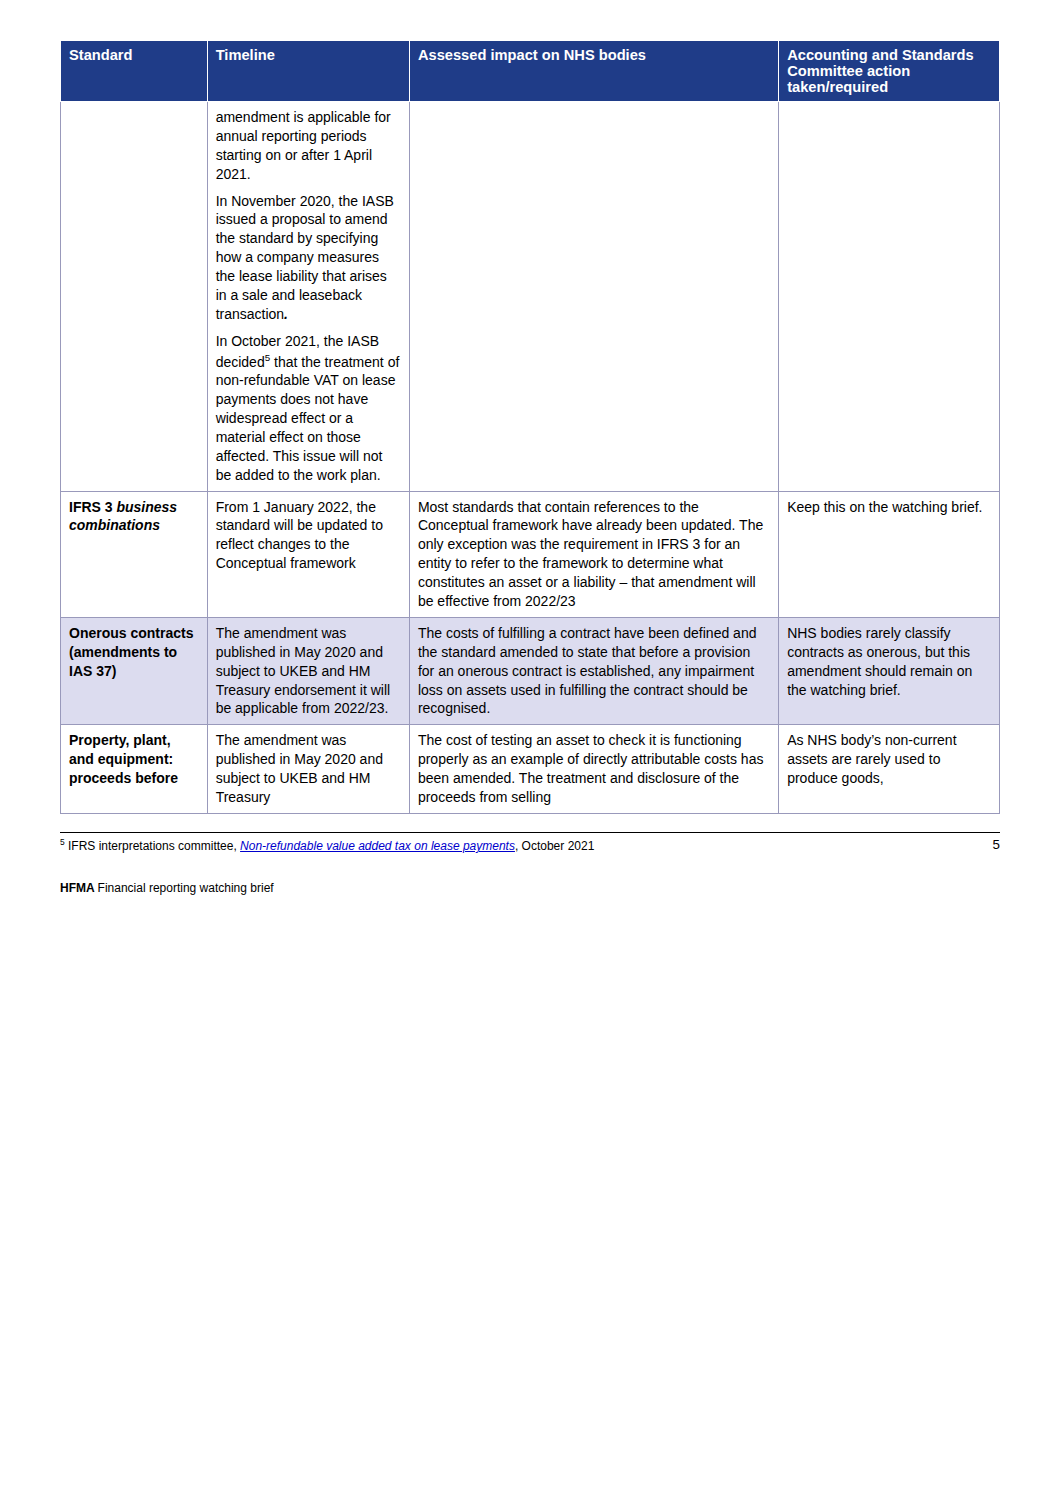| Standard | Timeline | Assessed impact on NHS bodies | Accounting and Standards Committee action taken/required |
| --- | --- | --- | --- |
| | amendment is applicable for annual reporting periods starting on or after 1 April 2021. In November 2020, the IASB issued a proposal to amend the standard by specifying how a company measures the lease liability that arises in a sale and leaseback transaction . In October 2021, the IASB decided 5 that the treatment of non-refundable VAT on lease payments does not have widespread effect or a material effect on those affected. This issue will not be added to the work plan. | | |
| IFRS 3 business combinations | From 1 January 2022, the standard will be updated to reflect changes to the Conceptual framework | Most standards that contain references to the Conceptual framework have already been updated. The only exception was the requirement in IFRS 3 for an entity to refer to the framework to determine what constitutes an asset or a liability – that amendment will be effective from 2022/23 | Keep this on the watching brief. |
| Onerous contracts (amendments to IAS 37) | The amendment was published in May 2020 and subject to UKEB and HM Treasury endorsement it will be applicable from 2022/23. | The costs of fulfilling a contract have been defined and the standard amended to state that before a provision for an onerous contract is established, any impairment loss on assets used in fulfilling the contract should be recognised. | NHS bodies rarely classify contracts as onerous, but this amendment should remain on the watching brief. |
| Property, plant, and equipment: proceeds before | The amendment was published in May 2020 and subject to UKEB and HM Treasury | The cost of testing an asset to check it is functioning properly as an example of directly attributable costs has been amended. The treatment and disclosure of the proceeds from selling | As NHS body’s non-current assets are rarely used to produce goods, |
5 5 IFRS interpretations committee, Non-refundable value added tax on lease payments, October 2021
HFMA Financial reporting watching brief